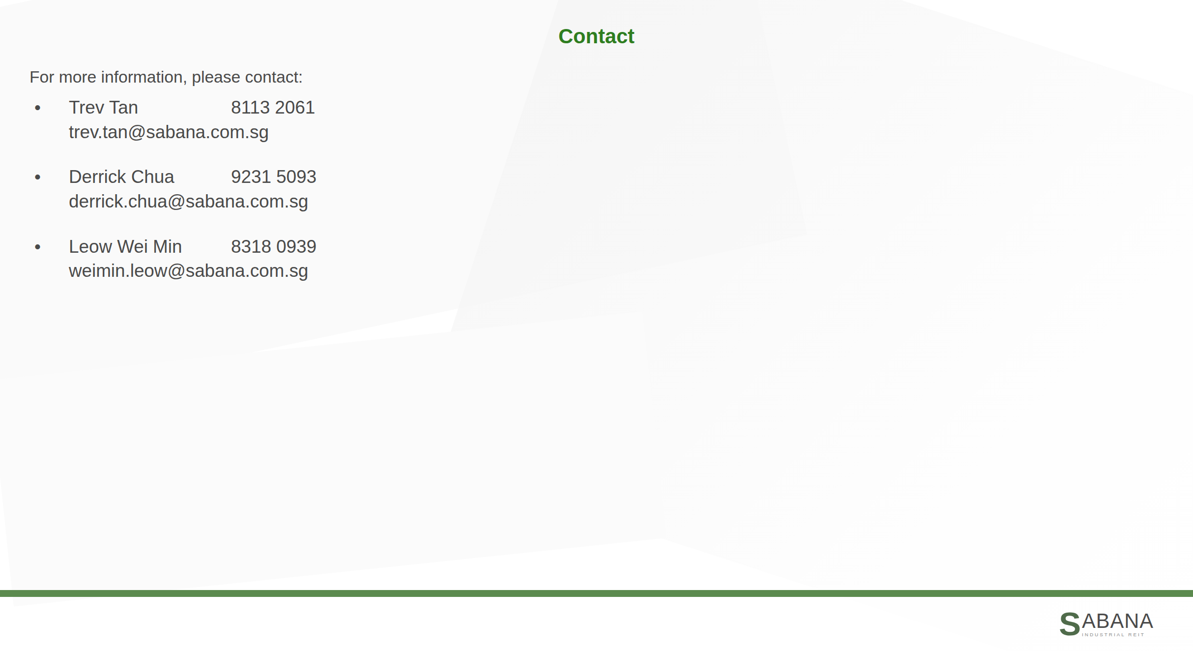Contact
For more information, please contact:
Trev Tan8113 2061 trev.tan@sabana.com.sg
Derrick Chua9231 5093 derrick.chua@sabana.com.sg
Leow Wei Min8318 0939 weimin.leow@sabana.com.sg
S ABANA INDUSTRIAL REIT